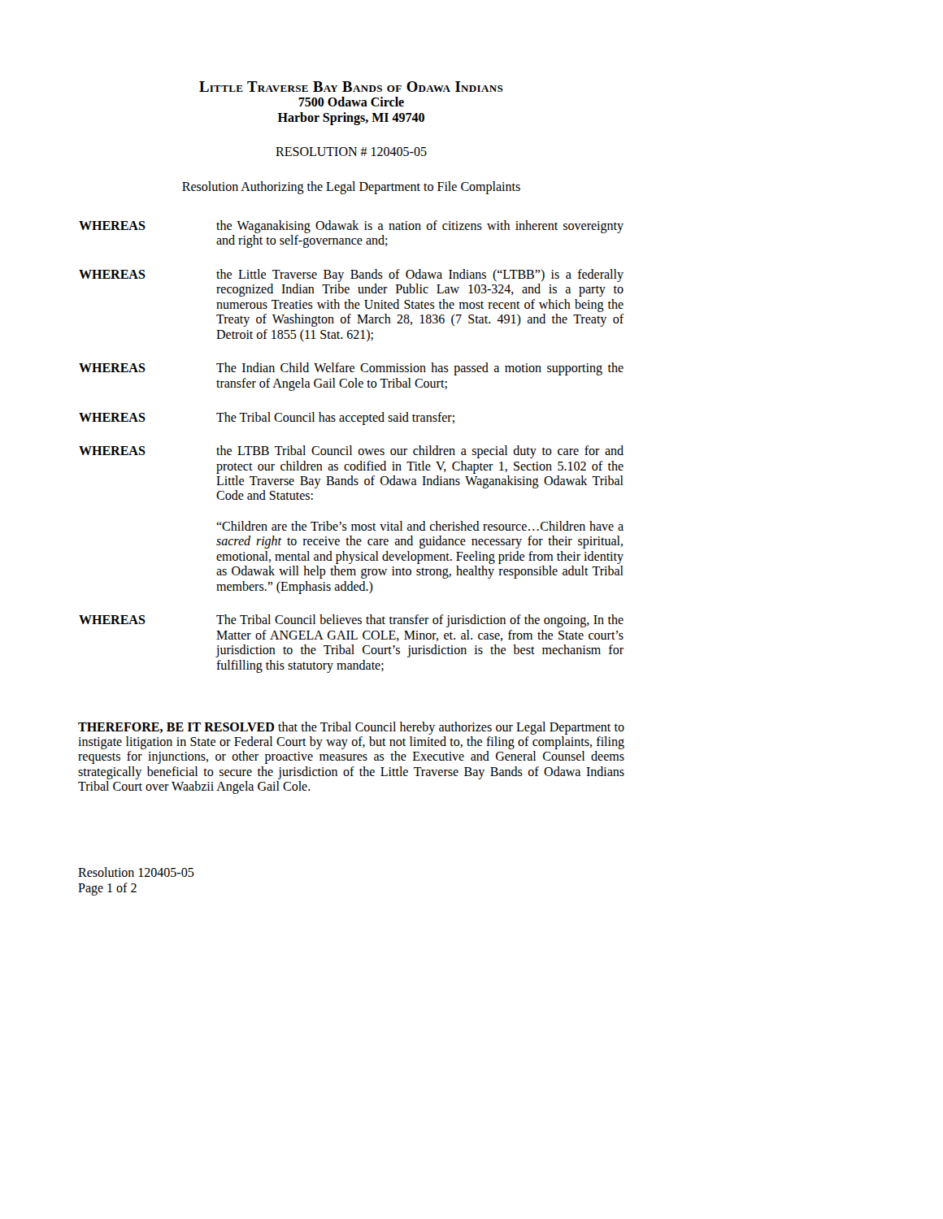Little Traverse Bay Bands of Odawa Indians
7500 Odawa Circle
Harbor Springs, MI 49740
RESOLUTION # 120405-05
Resolution Authorizing the Legal Department to File Complaints
| WHEREAS | the Waganakising Odawak is a nation of citizens with inherent sovereignty and right to self-governance and; |
| WHEREAS | the Little Traverse Bay Bands of Odawa Indians (“LTBB”) is a federally recognized Indian Tribe under Public Law 103-324, and is a party to numerous Treaties with the United States the most recent of which being the Treaty of Washington of March 28, 1836 (7 Stat. 491) and the Treaty of Detroit of 1855 (11 Stat. 621); |
| WHEREAS | The Indian Child Welfare Commission has passed a motion supporting the transfer of Angela Gail Cole to Tribal Court; |
| WHEREAS | The Tribal Council has accepted said transfer; |
| WHEREAS | the LTBB Tribal Council owes our children a special duty to care for and protect our children as codified in Title V, Chapter 1, Section 5.102 of the Little Traverse Bay Bands of Odawa Indians Waganakising Odawak Tribal Code and Statutes: “Children are the Tribe’s most vital and cherished resource…Children have a sacred right to receive the care and guidance necessary for their spiritual, emotional, mental and physical development. Feeling pride from their identity as Odawak will help them grow into strong, healthy responsible adult Tribal members.” (Emphasis added.) |
| WHEREAS | The Tribal Council believes that transfer of jurisdiction of the ongoing, In the Matter of ANGELA GAIL COLE, Minor, et. al. case, from the State court’s jurisdiction to the Tribal Court’s jurisdiction is the best mechanism for fulfilling this statutory mandate; |
THEREFORE, BE IT RESOLVED that the Tribal Council hereby authorizes our Legal Department to instigate litigation in State or Federal Court by way of, but not limited to, the filing of complaints, filing requests for injunctions, or other proactive measures as the Executive and General Counsel deems strategically beneficial to secure the jurisdiction of the Little Traverse Bay Bands of Odawa Indians Tribal Court over Waabzii Angela Gail Cole.
Resolution 120405-05
Page 1 of 2